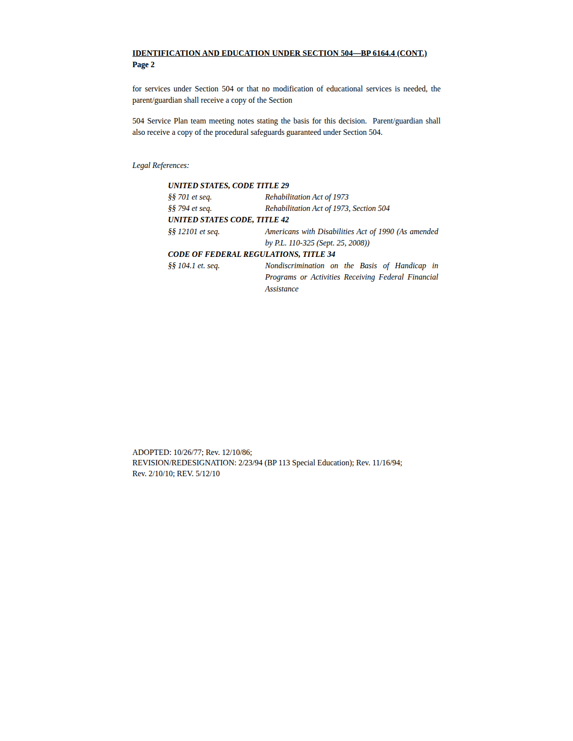IDENTIFICATION AND EDUCATION UNDER SECTION 504—BP 6164.4 (CONT.)
Page 2
for services under Section 504 or that no modification of educational services is needed, the parent/guardian shall receive a copy of the Section
504 Service Plan team meeting notes stating the basis for this decision. Parent/guardian shall also receive a copy of the procedural safeguards guaranteed under Section 504.
Legal References:
UNITED STATES, CODE TITLE 29
§§ 701 et seq. Rehabilitation Act of 1973
§§ 794 et seq. Rehabilitation Act of 1973, Section 504
UNITED STATES CODE, TITLE 42
§§ 12101 et seq. Americans with Disabilities Act of 1990 (As amended by P.L. 110-325 (Sept. 25, 2008))
CODE OF FEDERAL REGULATIONS, TITLE 34
§§ 104.1 et. seq. Nondiscrimination on the Basis of Handicap in Programs or Activities Receiving Federal Financial Assistance
ADOPTED: 10/26/77; Rev. 12/10/86;
REVISION/REDESIGNATION: 2/23/94 (BP 113 Special Education); Rev. 11/16/94;
Rev. 2/10/10; REV. 5/12/10